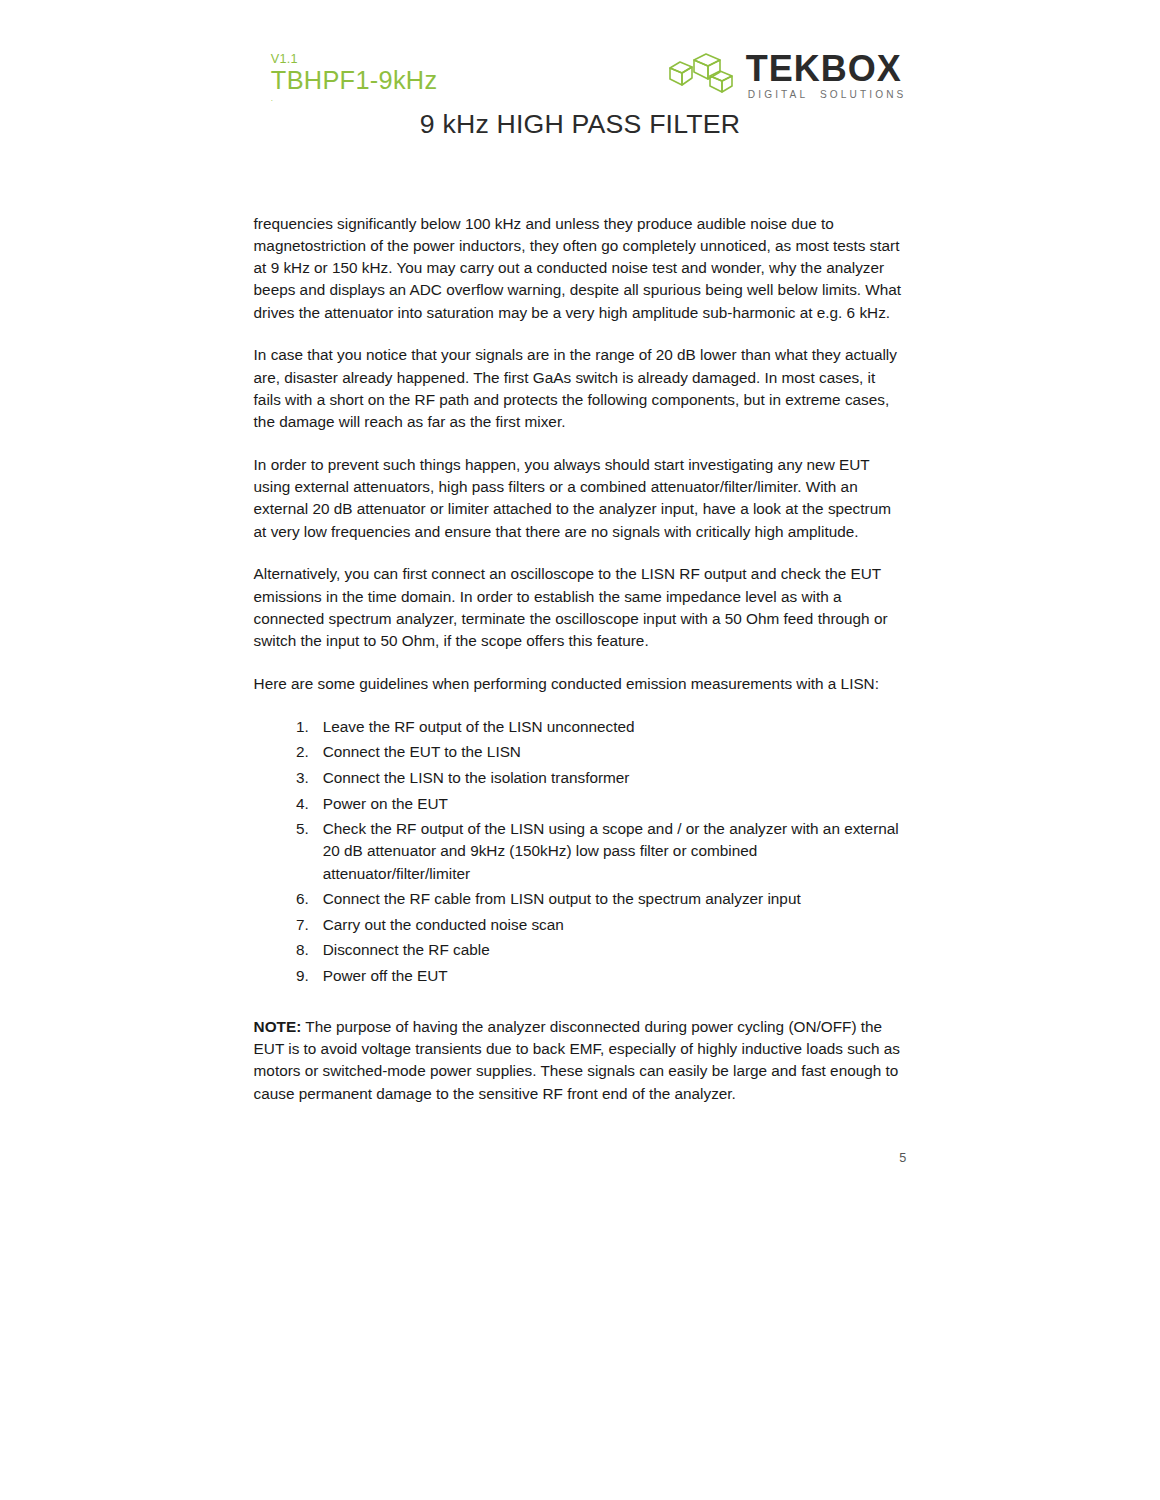V1.1
TBHPF1-9kHz
.
TEKBOX
DIGITAL SOLUTIONS
9 kHz HIGH PASS FILTER
frequencies significantly below 100 kHz and unless they produce audible noise due to magnetostriction of the power inductors, they often go completely unnoticed, as most tests start at 9 kHz or 150 kHz. You may carry out a conducted noise test and wonder, why the analyzer beeps and displays an ADC overflow warning, despite all spurious being well below limits. What drives the attenuator into saturation may be a very high amplitude sub-harmonic at e.g. 6 kHz.
In case that you notice that your signals are in the range of 20 dB lower than what they actually are, disaster already happened. The first GaAs switch is already damaged. In most cases, it fails with a short on the RF path and protects the following components, but in extreme cases, the damage will reach as far as the first mixer.
In order to prevent such things happen, you always should start investigating any new EUT using external attenuators, high pass filters or a combined attenuator/filter/limiter. With an external 20 dB attenuator or limiter attached to the analyzer input, have a look at the spectrum at very low frequencies and ensure that there are no signals with critically high amplitude.
Alternatively, you can first connect an oscilloscope to the LISN RF output and check the EUT emissions in the time domain. In order to establish the same impedance level as with a connected spectrum analyzer, terminate the oscilloscope input with a 50 Ohm feed through or switch the input to 50 Ohm, if the scope offers this feature.
Here are some guidelines when performing conducted emission measurements with a LISN:
Leave the RF output of the LISN unconnected
Connect the EUT to the LISN
Connect the LISN to the isolation transformer
Power on the EUT
Check the RF output of the LISN using a scope and / or the analyzer with an external 20 dB attenuator and 9kHz (150kHz) low pass filter or combined attenuator/filter/limiter
Connect the RF cable from LISN output to the spectrum analyzer input
Carry out the conducted noise scan
Disconnect the RF cable
Power off the EUT
NOTE: The purpose of having the analyzer disconnected during power cycling (ON/OFF) the EUT is to avoid voltage transients due to back EMF, especially of highly inductive loads such as motors or switched-mode power supplies. These signals can easily be large and fast enough to cause permanent damage to the sensitive RF front end of the analyzer.
5